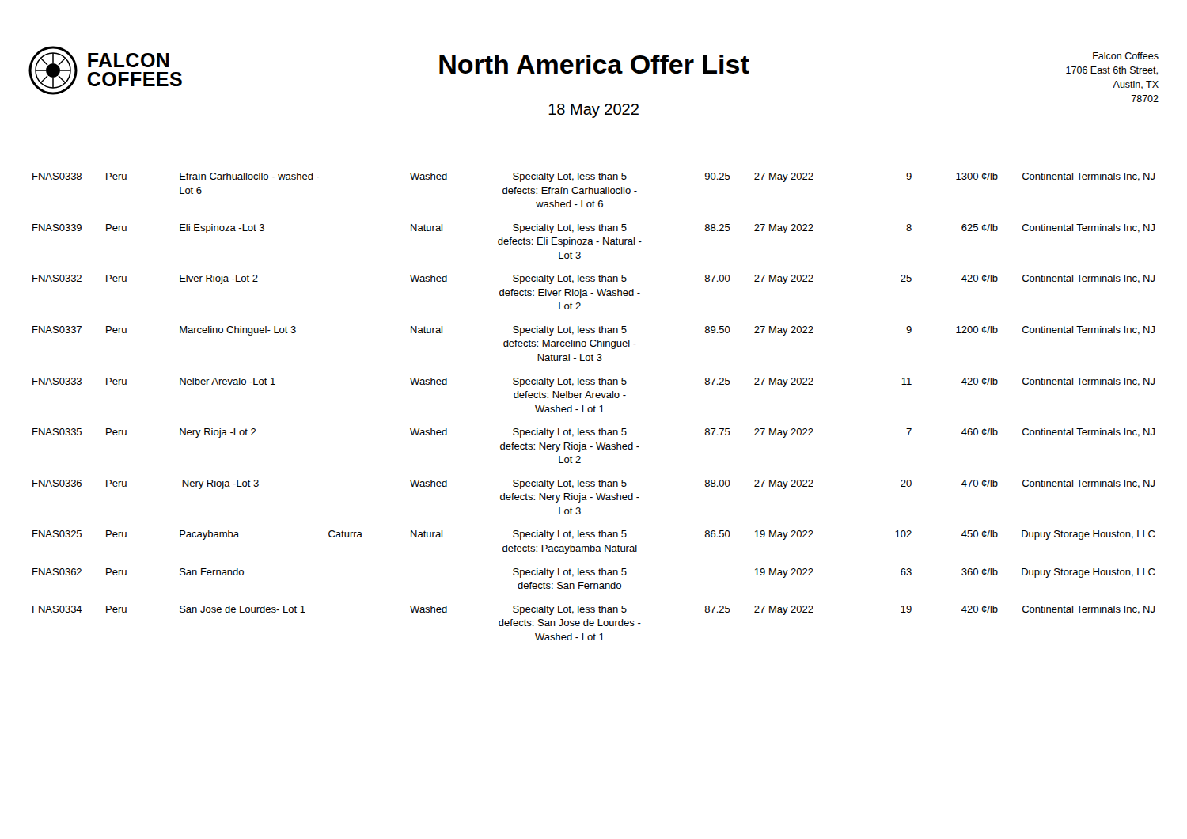FALCON COFFEES
North America Offer List
18 May 2022
Falcon Coffees
1706 East 6th Street,
Austin, TX
78702
| FNAS0338 | Peru | Efraín Carhuallocllo - washed - Lot 6 | | Washed | Specialty Lot, less than 5 defects: Efraín Carhuallocllo - washed - Lot 6 | 90.25 | 27 May 2022 | 9 | 1300 ¢/lb | Continental Terminals Inc, NJ |
| FNAS0339 | Peru | Eli Espinoza -Lot 3 | | Natural | Specialty Lot, less than 5 defects: Eli Espinoza - Natural - Lot 3 | 88.25 | 27 May 2022 | 8 | 625 ¢/lb | Continental Terminals Inc, NJ |
| FNAS0332 | Peru | Elver Rioja -Lot 2 | | Washed | Specialty Lot, less than 5 defects: Elver Rioja - Washed - Lot 2 | 87.00 | 27 May 2022 | 25 | 420 ¢/lb | Continental Terminals Inc, NJ |
| FNAS0337 | Peru | Marcelino Chinguel- Lot 3 | | Natural | Specialty Lot, less than 5 defects: Marcelino Chinguel - Natural - Lot 3 | 89.50 | 27 May 2022 | 9 | 1200 ¢/lb | Continental Terminals Inc, NJ |
| FNAS0333 | Peru | Nelber Arevalo -Lot 1 | | Washed | Specialty Lot, less than 5 defects: Nelber Arevalo - Washed - Lot 1 | 87.25 | 27 May 2022 | 11 | 420 ¢/lb | Continental Terminals Inc, NJ |
| FNAS0335 | Peru | Nery Rioja -Lot 2 | | Washed | Specialty Lot, less than 5 defects: Nery Rioja - Washed - Lot 2 | 87.75 | 27 May 2022 | 7 | 460 ¢/lb | Continental Terminals Inc, NJ |
| FNAS0336 | Peru | Nery Rioja -Lot 3 | | Washed | Specialty Lot, less than 5 defects: Nery Rioja - Washed - Lot 3 | 88.00 | 27 May 2022 | 20 | 470 ¢/lb | Continental Terminals Inc, NJ |
| FNAS0325 | Peru | Pacaybamba | Caturra | Natural | Specialty Lot, less than 5 defects: Pacaybamba Natural | 86.50 | 19 May 2022 | 102 | 450 ¢/lb | Dupuy Storage Houston, LLC |
| FNAS0362 | Peru | San Fernando | | | Specialty Lot, less than 5 defects: San Fernando | | 19 May 2022 | 63 | 360 ¢/lb | Dupuy Storage Houston, LLC |
| FNAS0334 | Peru | San Jose de Lourdes- Lot 1 | | Washed | Specialty Lot, less than 5 defects: San Jose de Lourdes - Washed - Lot 1 | 87.25 | 27 May 2022 | 19 | 420 ¢/lb | Continental Terminals Inc, NJ |